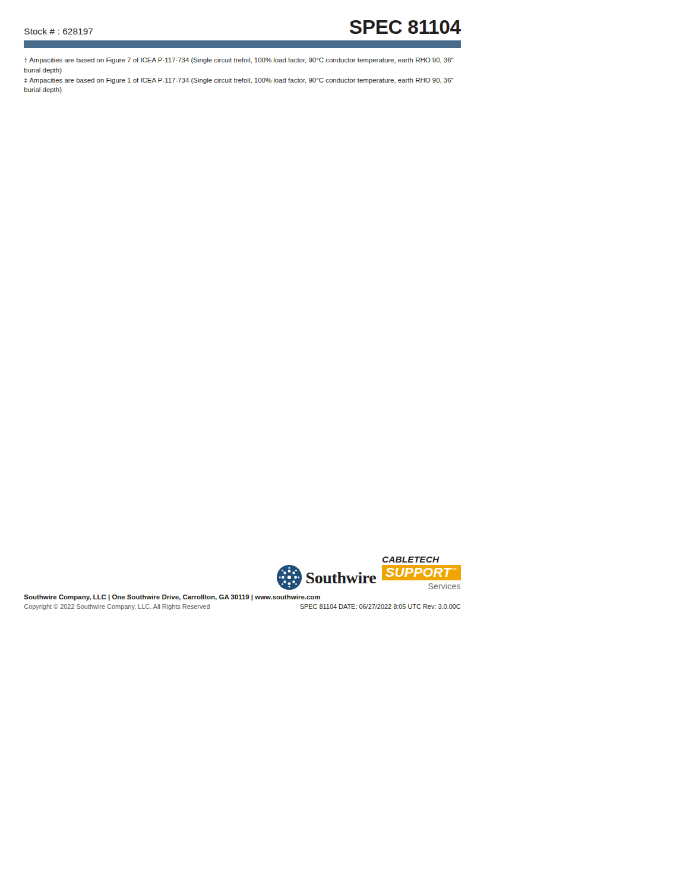Stock # : 628197
SPEC 81104
† Ampacities are based on Figure 7 of ICEA P-117-734 (Single circuit trefoil, 100% load factor, 90°C conductor temperature, earth RHO 90, 36" burial depth)
‡ Ampacities are based on Figure 1 of ICEA P-117-734 (Single circuit trefoil, 100% load factor, 90°C conductor temperature, earth RHO 90, 36" burial depth)
Southwire
CABLETECH
SUPPORT™
Services
Southwire Company, LLC | One Southwire Drive, Carrollton, GA 30119 | www.southwire.com
Copyright © 2022 Southwire Company, LLC. All Rights Reserved
SPEC 81104 DATE: 06/27/2022 8:05 UTC Rev: 3.0.00C